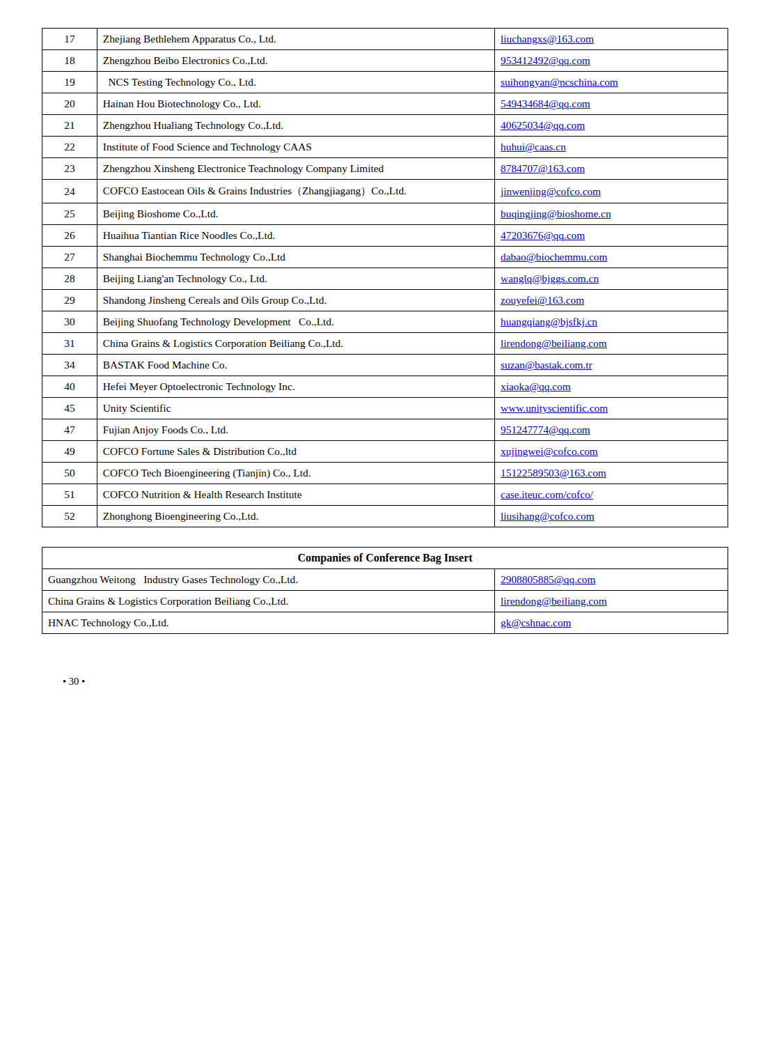| 17 | Zhejiang Bethlehem Apparatus Co., Ltd. | liuchangxs@163.com |
| 18 | Zhengzhou Beibo Electronics Co.,Ltd. | 953412492@qq.com |
| 19 | NCS Testing Technology Co., Ltd. | suihongyan@ncschina.com |
| 20 | Hainan Hou Biotechnology Co., Ltd. | 549434684@qq.com |
| 21 | Zhengzhou Hualiang Technology Co.,Ltd. | 40625034@qq.com |
| 22 | Institute of Food Science and Technology CAAS | huhui@caas.cn |
| 23 | Zhengzhou Xinsheng Electronice Teachnology Company Limited | 8784707@163.com |
| 24 | COFCO Eastocean Oils & Grains Industries（Zhangjiagang）Co.,Ltd. | jinwenjing@cofco.com |
| 25 | Beijing Bioshome Co.,Ltd. | buqingjing@bioshome.cn |
| 26 | Huaihua Tiantian Rice Noodles Co.,Ltd. | 47203676@qq.com |
| 27 | Shanghai Biochemmu Technology Co.,Ltd | dabao@biochemmu.com |
| 28 | Beijing Liang'an Technology Co., Ltd. | wanglq@bjggs.com.cn |
| 29 | Shandong Jinsheng Cereals and Oils Group Co.,Ltd. | zouyefei@163.com |
| 30 | Beijing Shuofang Technology Development Co.,Ltd. | huangqiang@bjsfkj.cn |
| 31 | China Grains & Logistics Corporation Beiliang Co.,Ltd. | lirendong@beiliang.com |
| 34 | BASTAK Food Machine Co. | suzan@bastak.com.tr |
| 40 | Hefei Meyer Optoelectronic Technology Inc. | xiaoka@qq.com |
| 45 | Unity Scientific | www.unityscientific.com |
| 47 | Fujian Anjoy Foods Co., Ltd. | 951247774@qq.com |
| 49 | COFCO Fortune Sales & Distribution Co.,ltd | xujingwei@cofco.com |
| 50 | COFCO Tech Bioengineering (Tianjin) Co., Ltd. | 15122589503@163.com |
| 51 | COFCO Nutrition & Health Research Institute | case.iteuc.com/cofco/ |
| 52 | Zhonghong Bioengineering Co.,Ltd. | liusihang@cofco.com |
| Companies of Conference Bag Insert |
| --- |
| Guangzhou Weitong Industry Gases Technology Co.,Ltd. | 2908805885@qq.com |
| China Grains & Logistics Corporation Beiliang Co.,Ltd. | lirendong@beiliang.com |
| HNAC Technology Co.,Ltd. | gk@cshnac.com |
• 30 •